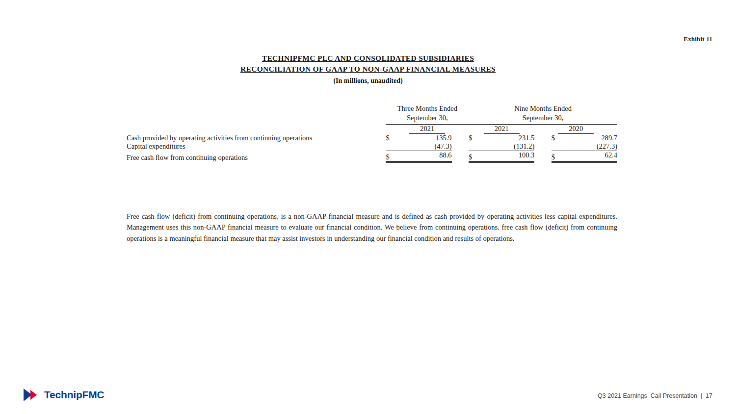Exhibit 11
TECHNIPFMC PLC AND CONSOLIDATED SUBSIDIARIES
RECONCILIATION OF GAAP TO NON-GAAP FINANCIAL MEASURES
(In millions, unaudited)
| | Three Months Ended September 30, | Nine Months Ended September 30, |
| --- | --- | --- |
| | 2021 | 2021 | 2020 |
| Cash provided by operating activities from continuing operations | $ | 135.9 | | $ | 231.5 | | $ | 289.7 |
| Capital expenditures | | (47.3) | | | (131.2) | | | (227.3) |
| Free cash flow from continuing operations | $ | 88.6 | | $ | 100.3 | | $ | 62.4 |
Free cash flow (deficit) from continuing operations, is a non-GAAP financial measure and is defined as cash provided by operating activities less capital expenditures. Management uses this non-GAAP financial measure to evaluate our financial condition. We believe from continuing operations, free cash flow (deficit) from continuing operations is a meaningful financial measure that may assist investors in understanding our financial condition and results of operations.
TechnipFMC
Q3 2021 Earnings Call Presentation | 17